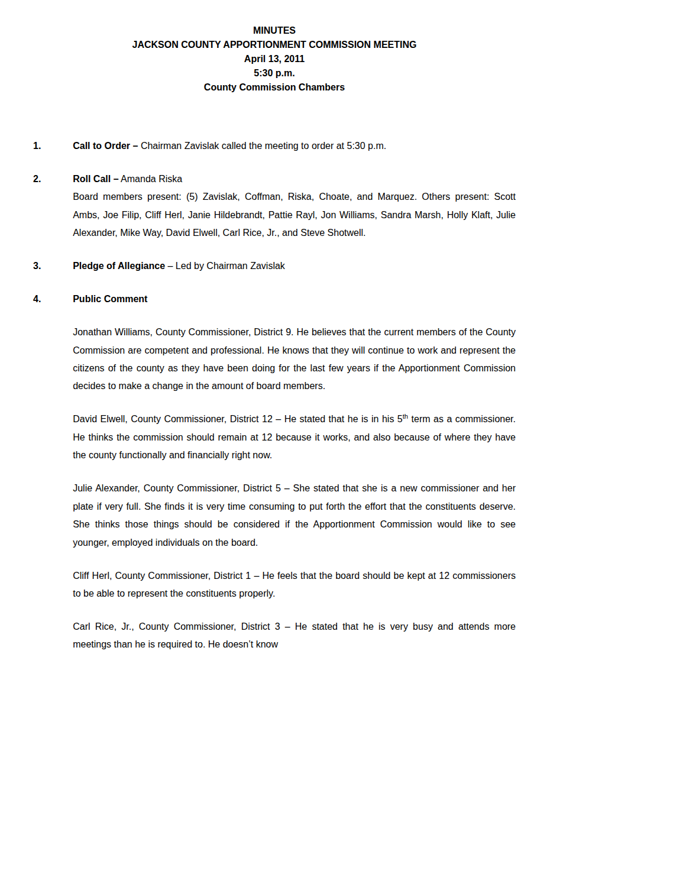MINUTES JACKSON COUNTY APPORTIONMENT COMMISSION MEETING April 13, 2011 5:30 p.m. County Commission Chambers
1.
Call to Order – Chairman Zavislak called the meeting to order at 5:30 p.m.
2.
Roll Call – Amanda Riska
Board members present: (5) Zavislak, Coffman, Riska, Choate, and Marquez. Others present: Scott Ambs, Joe Filip, Cliff Herl, Janie Hildebrandt, Pattie Rayl, Jon Williams, Sandra Marsh, Holly Klaft, Julie Alexander, Mike Way, David Elwell, Carl Rice, Jr., and Steve Shotwell.
3.
Pledge of Allegiance – Led by Chairman Zavislak
4.
Public Comment
Jonathan Williams, County Commissioner, District 9. He believes that the current members of the County Commission are competent and professional. He knows that they will continue to work and represent the citizens of the county as they have been doing for the last few years if the Apportionment Commission decides to make a change in the amount of board members.
David Elwell, County Commissioner, District 12 – He stated that he is in his 5th term as a commissioner. He thinks the commission should remain at 12 because it works, and also because of where they have the county functionally and financially right now.
Julie Alexander, County Commissioner, District 5 – She stated that she is a new commissioner and her plate if very full. She finds it is very time consuming to put forth the effort that the constituents deserve. She thinks those things should be considered if the Apportionment Commission would like to see younger, employed individuals on the board.
Cliff Herl, County Commissioner, District 1 – He feels that the board should be kept at 12 commissioners to be able to represent the constituents properly.
Carl Rice, Jr., County Commissioner, District 3 – He stated that he is very busy and attends more meetings than he is required to. He doesn’t know